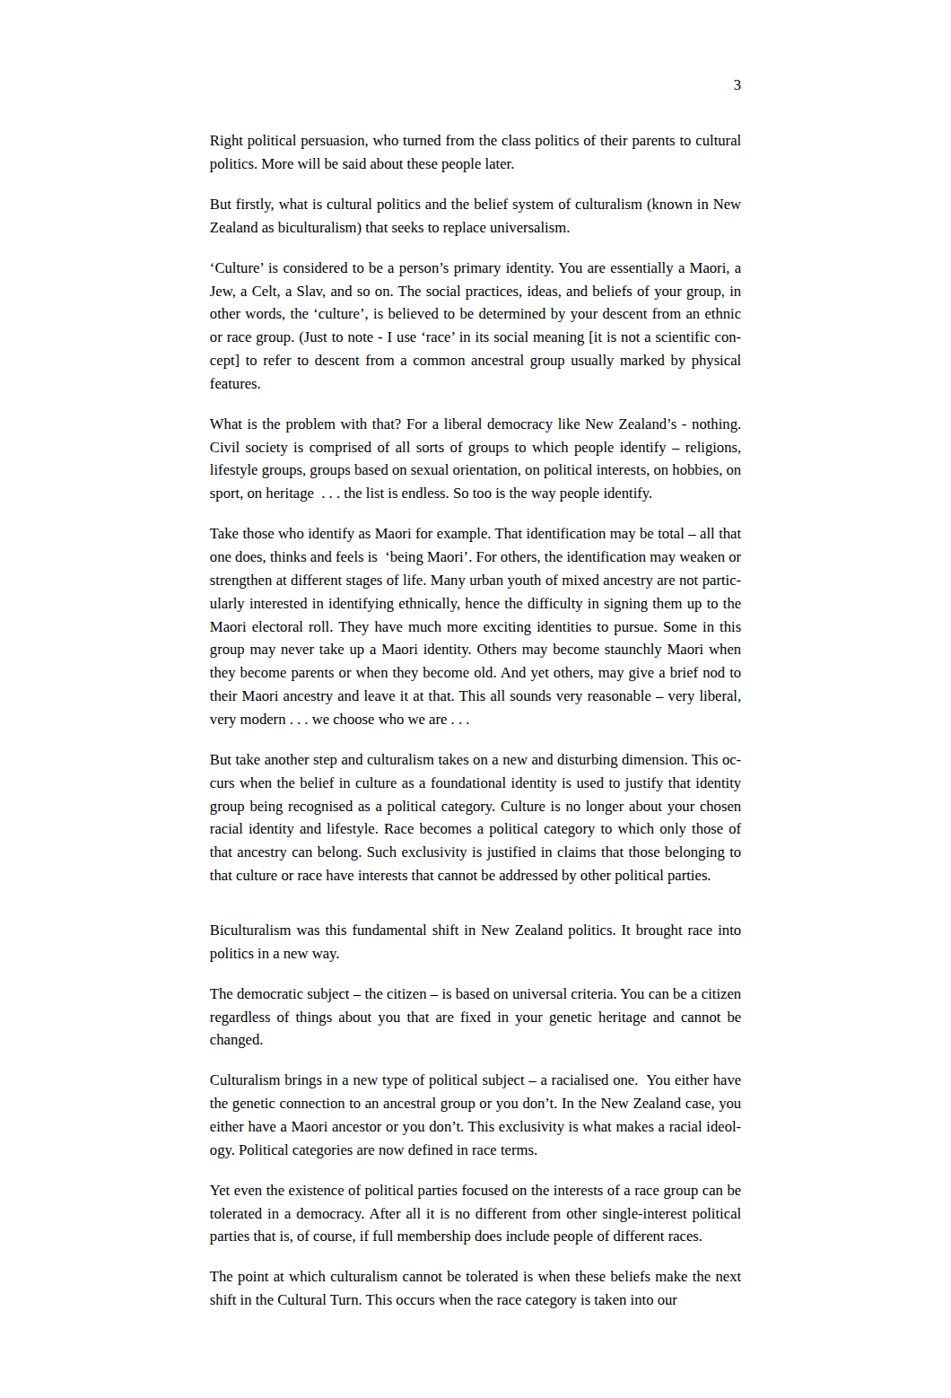3
Right political persuasion, who turned from the class politics of their parents to cultural politics. More will be said about these people later.
But firstly, what is cultural politics and the belief system of culturalism (known in New Zealand as biculturalism) that seeks to replace universalism.
‘Culture’ is considered to be a person’s primary identity. You are essentially a Maori, a Jew, a Celt, a Slav, and so on. The social practices, ideas, and beliefs of your group, in other words, the ‘culture’, is believed to be determined by your descent from an ethnic or race group. (Just to note - I use ‘race’ in its social meaning [it is not a scientific concept] to refer to descent from a common ancestral group usually marked by physical features.
What is the problem with that? For a liberal democracy like New Zealand’s - nothing. Civil society is comprised of all sorts of groups to which people identify – religions, lifestyle groups, groups based on sexual orientation, on political interests, on hobbies, on sport, on heritage . . . the list is endless. So too is the way people identify.
Take those who identify as Maori for example. That identification may be total – all that one does, thinks and feels is ‘being Maori’. For others, the identification may weaken or strengthen at different stages of life. Many urban youth of mixed ancestry are not particularly interested in identifying ethnically, hence the difficulty in signing them up to the Maori electoral roll. They have much more exciting identities to pursue. Some in this group may never take up a Maori identity. Others may become staunchly Maori when they become parents or when they become old. And yet others, may give a brief nod to their Maori ancestry and leave it at that. This all sounds very reasonable – very liberal, very modern . . . we choose who we are . . .
But take another step and culturalism takes on a new and disturbing dimension. This occurs when the belief in culture as a foundational identity is used to justify that identity group being recognised as a political category. Culture is no longer about your chosen racial identity and lifestyle. Race becomes a political category to which only those of that ancestry can belong. Such exclusivity is justified in claims that those belonging to that culture or race have interests that cannot be addressed by other political parties.
Biculturalism was this fundamental shift in New Zealand politics. It brought race into politics in a new way.
The democratic subject – the citizen – is based on universal criteria. You can be a citizen regardless of things about you that are fixed in your genetic heritage and cannot be changed.
Culturalism brings in a new type of political subject – a racialised one. You either have the genetic connection to an ancestral group or you don’t. In the New Zealand case, you either have a Maori ancestor or you don’t. This exclusivity is what makes a racial ideology. Political categories are now defined in race terms.
Yet even the existence of political parties focused on the interests of a race group can be tolerated in a democracy. After all it is no different from other single-interest political parties that is, of course, if full membership does include people of different races.
The point at which culturalism cannot be tolerated is when these beliefs make the next shift in the Cultural Turn. This occurs when the race category is taken into our